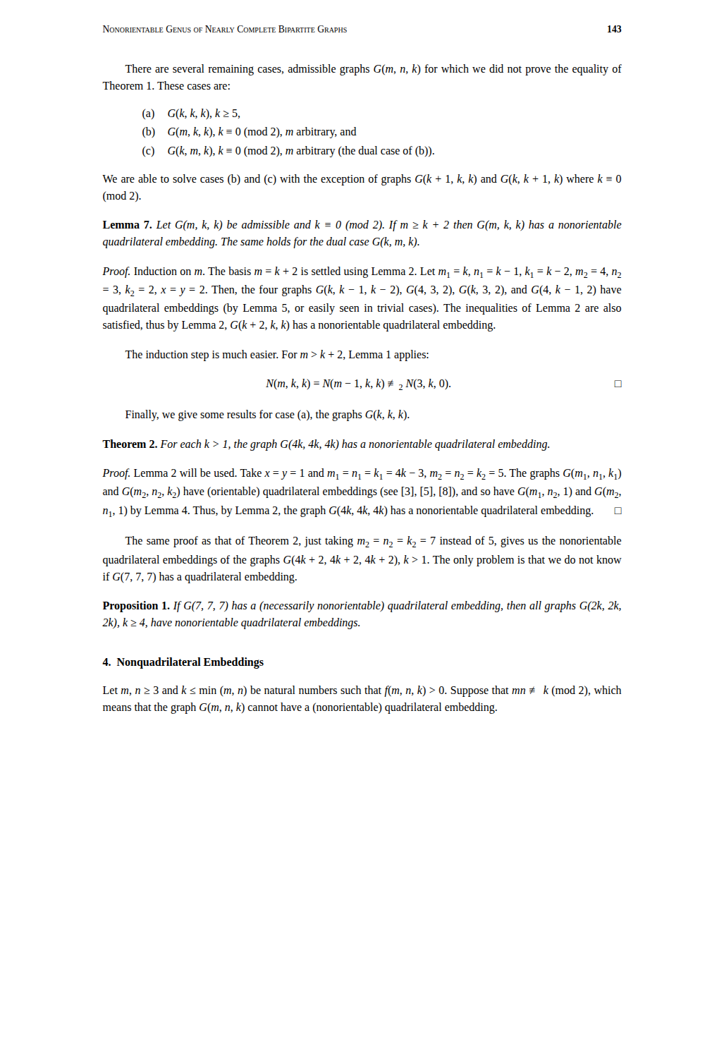Nonorientable Genus of Nearly Complete Bipartite Graphs 143
There are several remaining cases, admissible graphs G(m, n, k) for which we did not prove the equality of Theorem 1. These cases are:
(a) G(k, k, k), k ≥ 5,
(b) G(m, k, k), k ≡ 0 (mod 2), m arbitrary, and
(c) G(k, m, k), k ≡ 0 (mod 2), m arbitrary (the dual case of (b)).
We are able to solve cases (b) and (c) with the exception of graphs G(k + 1, k, k) and G(k, k + 1, k) where k ≡ 0 (mod 2).
Lemma 7. Let G(m, k, k) be admissible and k ≡ 0 (mod 2). If m ≥ k + 2 then G(m, k, k) has a nonorientable quadrilateral embedding. The same holds for the dual case G(k, m, k).
Proof. Induction on m. The basis m = k + 2 is settled using Lemma 2. Let m1 = k, n1 = k − 1, k1 = k − 2, m2 = 4, n2 = 3, k2 = 2, x = y = 2. Then, the four graphs G(k, k − 1, k − 2), G(4, 3, 2), G(k, 3, 2), and G(4, k − 1, 2) have quadrilateral embeddings (by Lemma 5, or easily seen in trivial cases). The inequalities of Lemma 2 are also satisfied, thus by Lemma 2, G(k + 2, k, k) has a nonorientable quadrilateral embedding.
The induction step is much easier. For m > k + 2, Lemma 1 applies:
N(m, k, k) = N(m − 1, k, k) ≢2 N(3, k, 0). □
Finally, we give some results for case (a), the graphs G(k, k, k).
Theorem 2. For each k > 1, the graph G(4k, 4k, 4k) has a nonorientable quadrilateral embedding.
Proof. Lemma 2 will be used. Take x = y = 1 and m1 = n1 = k1 = 4k − 3, m2 = n2 = k2 = 5. The graphs G(m1, n1, k1) and G(m2, n2, k2) have (orientable) quadrilateral embeddings (see [3], [5], [8]), and so have G(m1, n2, 1) and G(m2, n1, 1) by Lemma 4. Thus, by Lemma 2, the graph G(4k, 4k, 4k) has a nonorientable quadrilateral embedding. □
The same proof as that of Theorem 2, just taking m2 = n2 = k2 = 7 instead of 5, gives us the nonorientable quadrilateral embeddings of the graphs G(4k + 2, 4k + 2, 4k + 2), k > 1. The only problem is that we do not know if G(7, 7, 7) has a quadrilateral embedding.
Proposition 1. If G(7, 7, 7) has a (necessarily nonorientable) quadrilateral embedding, then all graphs G(2k, 2k, 2k), k ≥ 4, have nonorientable quadrilateral embeddings.
4. Nonquadrilateral Embeddings
Let m, n ≥ 3 and k ≤ min (m, n) be natural numbers such that f(m, n, k) > 0. Suppose that mn ≢ k (mod 2), which means that the graph G(m, n, k) cannot have a (nonorientable) quadrilateral embedding.